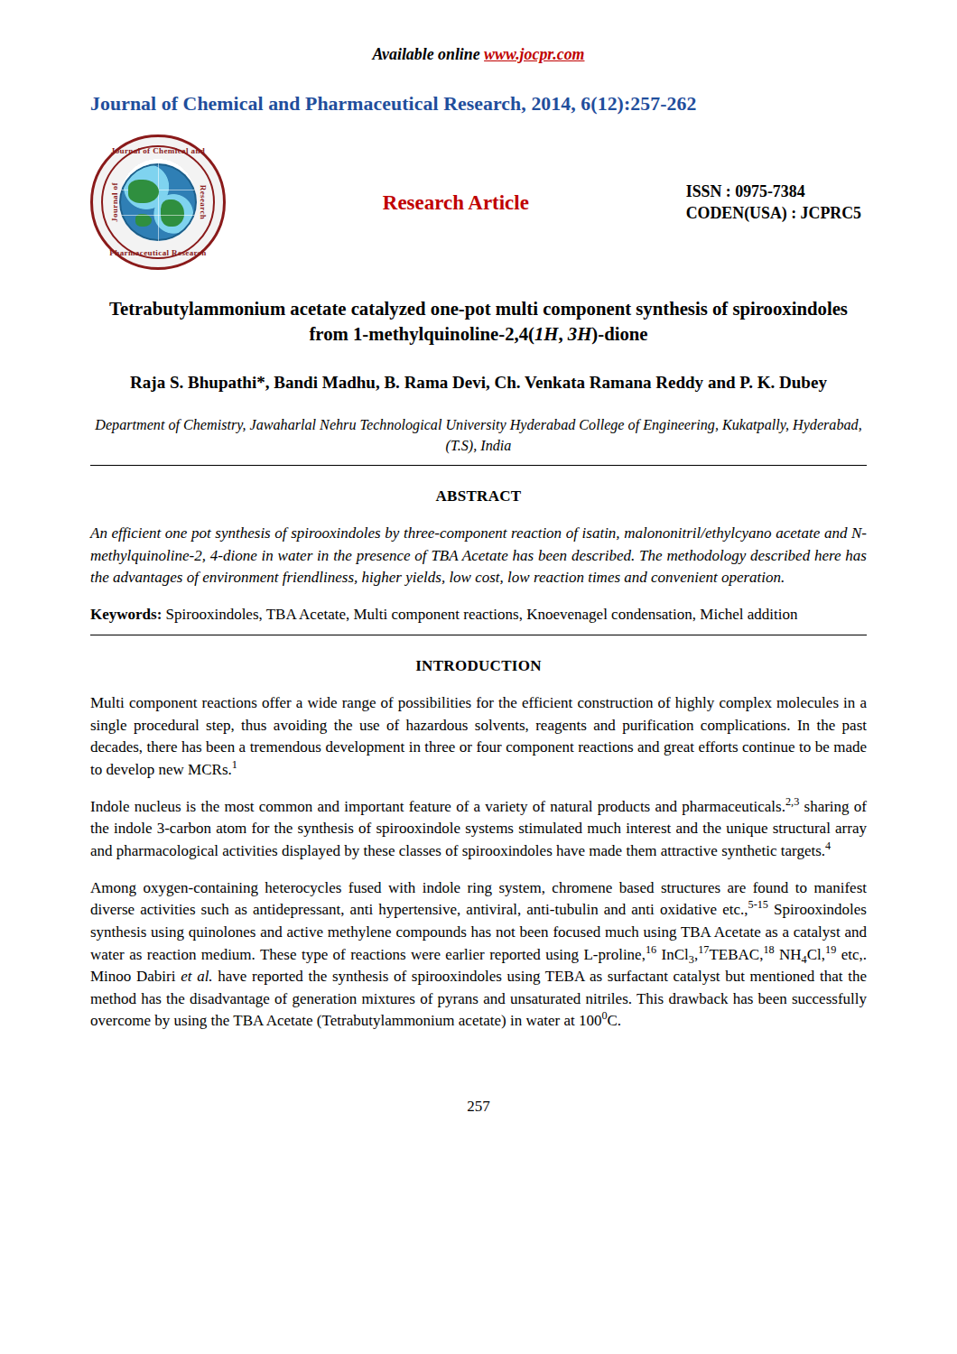Available online www.jocpr.com
Journal of Chemical and Pharmaceutical Research, 2014, 6(12):257-262
Journal of Chemical and Pharmaceutical Research Journal of Research
Research Article
ISSN : 0975-7384
CODEN(USA) : JCPRC5
Tetrabutylammonium acetate catalyzed one-pot multi component synthesis of spirooxindoles from 1-methylquinoline-2,4(1H, 3H)-dione
Raja S. Bhupathi*, Bandi Madhu, B. Rama Devi, Ch. Venkata Ramana Reddy and P. K. Dubey
Department of Chemistry, Jawaharlal Nehru Technological University Hyderabad College of Engineering, Kukatpally, Hyderabad, (T.S), India
ABSTRACT
An efficient one pot synthesis of spirooxindoles by three-component reaction of isatin, malononitril/ethylcyano acetate and N-methylquinoline-2, 4-dione in water in the presence of TBA Acetate has been described. The methodology described here has the advantages of environment friendliness, higher yields, low cost, low reaction times and convenient operation.
Keywords: Spirooxindoles, TBA Acetate, Multi component reactions, Knoevenagel condensation, Michel addition
INTRODUCTION
Multi component reactions offer a wide range of possibilities for the efficient construction of highly complex molecules in a single procedural step, thus avoiding the use of hazardous solvents, reagents and purification complications. In the past decades, there has been a tremendous development in three or four component reactions and great efforts continue to be made to develop new MCRs.1
Indole nucleus is the most common and important feature of a variety of natural products and pharmaceuticals.2,3 sharing of the indole 3-carbon atom for the synthesis of spirooxindole systems stimulated much interest and the unique structural array and pharmacological activities displayed by these classes of spirooxindoles have made them attractive synthetic targets.4
Among oxygen-containing heterocycles fused with indole ring system, chromene based structures are found to manifest diverse activities such as antidepressant, anti hypertensive, antiviral, anti-tubulin and anti oxidative etc.,5-15 Spirooxindoles synthesis using quinolones and active methylene compounds has not been focused much using TBA Acetate as a catalyst and water as reaction medium. These type of reactions were earlier reported using L-proline,16 InCl3,17TEBAC,18 NH4Cl,19 etc,. Minoo Dabiri et al. have reported the synthesis of spirooxindoles using TEBA as surfactant catalyst but mentioned that the method has the disadvantage of generation mixtures of pyrans and unsaturated nitriles. This drawback has been successfully overcome by using the TBA Acetate (Tetrabutylammonium acetate) in water at 1000C.
257